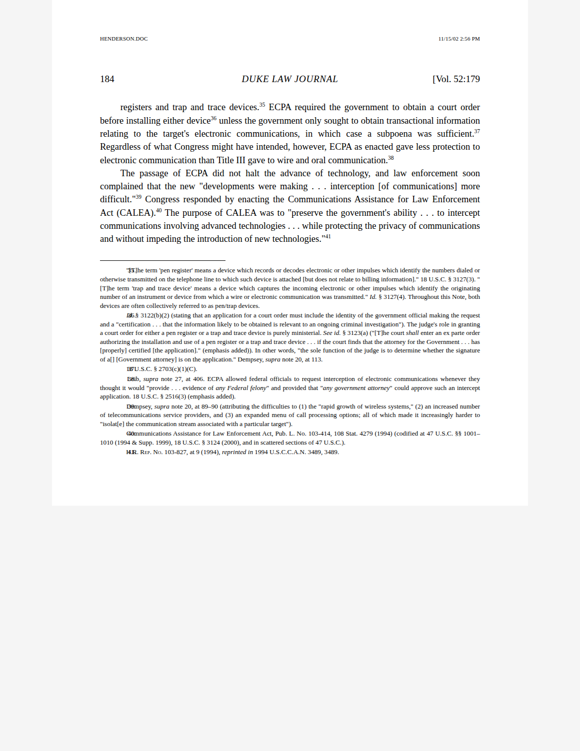Henderson.doc 11/15/02 2:56 PM
184 DUKE LAW JOURNAL [Vol. 52:179
registers and trap and trace devices.35 ECPA required the government to obtain a court order before installing either device36 unless the government only sought to obtain transactional information relating to the target's electronic communications, in which case a subpoena was sufficient.37 Regardless of what Congress might have intended, however, ECPA as enacted gave less protection to electronic communication than Title III gave to wire and oral communication.38
The passage of ECPA did not halt the advance of technology, and law enforcement soon complained that the new "developments were making . . . interception [of communications] more difficult."39 Congress responded by enacting the Communications Assistance for Law Enforcement Act (CALEA).40 The purpose of CALEA was to "preserve the government's ability . . . to intercept communications involving advanced technologies . . . while protecting the privacy of communications and without impeding the introduction of new technologies."41
35. "[T]he term 'pen register' means a device which records or decodes electronic or other impulses which identify the numbers dialed or otherwise transmitted on the telephone line to which such device is attached [but does not relate to billing information]." 18 U.S.C. § 3127(3). "[T]he term 'trap and trace device' means a device which captures the incoming electronic or other impulses which identify the originating number of an instrument or device from which a wire or electronic communication was transmitted." Id. § 3127(4). Throughout this Note, both devices are often collectively referred to as pen/trap devices.
36. Id. § 3122(b)(2) (stating that an application for a court order must include the identity of the government official making the request and a "certification . . . that the information likely to be obtained is relevant to an ongoing criminal investigation"). The judge's role in granting a court order for either a pen register or a trap and trace device is purely ministerial. See id. § 3123(a) ("[T]he court shall enter an ex parte order authorizing the installation and use of a pen register or a trap and trace device . . . if the court finds that the attorney for the Government . . . has [properly] certified [the application]." (emphasis added)). In other words, "the sole function of the judge is to determine whether the signature of a[] [Government attorney] is on the application." Dempsey, supra note 20, at 113.
37. 18 U.S.C. § 2703(c)(1)(C).
38. Leib, supra note 27, at 406. ECPA allowed federal officials to request interception of electronic communications whenever they thought it would "provide . . . evidence of any Federal felony" and provided that "any government attorney" could approve such an intercept application. 18 U.S.C. § 2516(3) (emphasis added).
39. Dempsey, supra note 20, at 89–90 (attributing the difficulties to (1) the "rapid growth of wireless systems," (2) an increased number of telecommunications service providers, and (3) an expanded menu of call processing options; all of which made it increasingly harder to "isolat[e] the communication stream associated with a particular target").
40. Communications Assistance for Law Enforcement Act, Pub. L. No. 103-414, 108 Stat. 4279 (1994) (codified at 47 U.S.C. §§ 1001–1010 (1994 & Supp. 1999), 18 U.S.C. § 3124 (2000), and in scattered sections of 47 U.S.C.).
41. H.R. Rep. No. 103-827, at 9 (1994), reprinted in 1994 U.S.C.C.A.N. 3489, 3489.